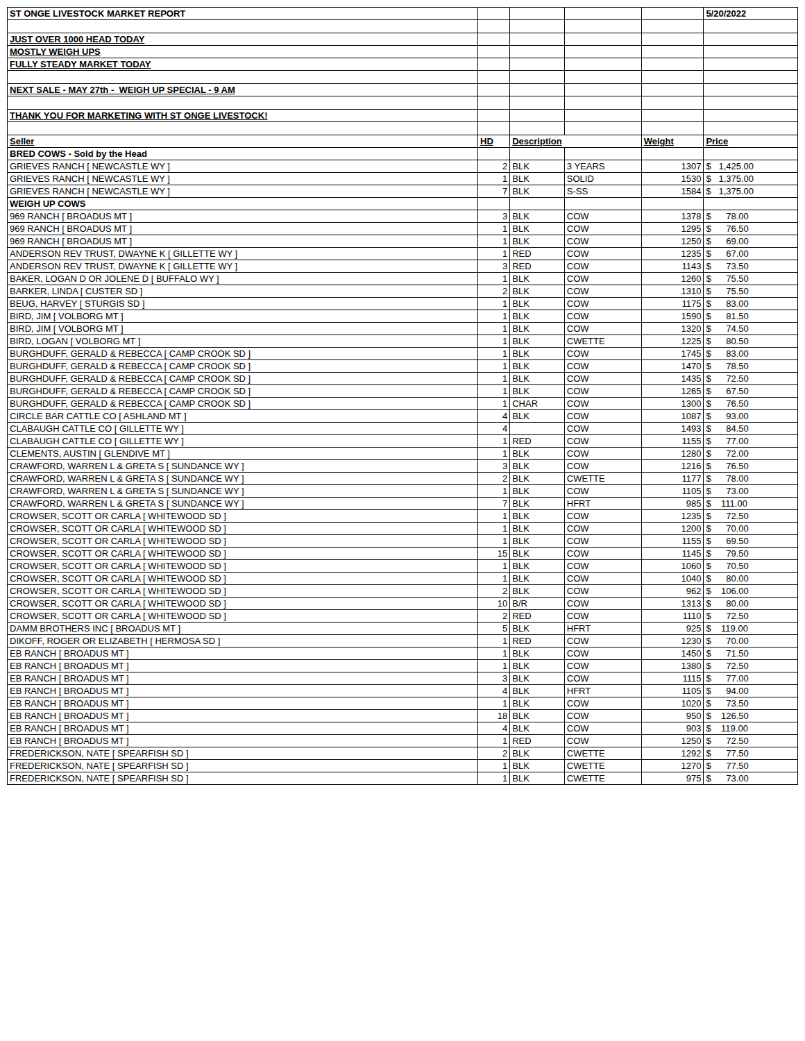| ST ONGE LIVESTOCK MARKET REPORT | | | | | 5/20/2022 |
| JUST OVER 1000 HEAD TODAY | | | | | |
| MOSTLY WEIGH UPS | | | | | |
| FULLY STEADY MARKET TODAY | | | | | |
| NEXT SALE - MAY 27th - WEIGH UP SPECIAL - 9 AM | | | | | |
| THANK YOU FOR MARKETING WITH ST ONGE LIVESTOCK! | | | | | |
| Seller | HD | Description | Weight | Price |
| BRED COWS - Sold by the Head | | | | | |
| GRIEVES RANCH [ NEWCASTLE WY ] | 2 | BLK | 3 YEARS | 1307 | $ 1,425.00 |
| GRIEVES RANCH [ NEWCASTLE WY ] | 1 | BLK | SOLID | 1530 | $ 1,375.00 |
| GRIEVES RANCH [ NEWCASTLE WY ] | 7 | BLK | S-SS | 1584 | $ 1,375.00 |
| WEIGH UP COWS | | | | | |
| 969 RANCH [ BROADUS MT ] | 3 | BLK | COW | 1378 | $ 78.00 |
| 969 RANCH [ BROADUS MT ] | 1 | BLK | COW | 1295 | $ 76.50 |
| 969 RANCH [ BROADUS MT ] | 1 | BLK | COW | 1250 | $ 69.00 |
| ANDERSON REV TRUST, DWAYNE K [ GILLETTE WY ] | 1 | RED | COW | 1235 | $ 67.00 |
| ANDERSON REV TRUST, DWAYNE K [ GILLETTE WY ] | 3 | RED | COW | 1143 | $ 73.50 |
| BAKER, LOGAN D OR JOLENE D [ BUFFALO WY ] | 1 | BLK | COW | 1260 | $ 75.50 |
| BARKER, LINDA [ CUSTER SD ] | 2 | BLK | COW | 1310 | $ 75.50 |
| BEUG, HARVEY [ STURGIS SD ] | 1 | BLK | COW | 1175 | $ 83.00 |
| BIRD, JIM [ VOLBORG MT ] | 1 | BLK | COW | 1590 | $ 81.50 |
| BIRD, JIM [ VOLBORG MT ] | 1 | BLK | COW | 1320 | $ 74.50 |
| BIRD, LOGAN [ VOLBORG MT ] | 1 | BLK | CWETTE | 1225 | $ 80.50 |
| BURGHDUFF, GERALD & REBECCA [ CAMP CROOK SD ] | 1 | BLK | COW | 1745 | $ 83.00 |
| BURGHDUFF, GERALD & REBECCA [ CAMP CROOK SD ] | 1 | BLK | COW | 1470 | $ 78.50 |
| BURGHDUFF, GERALD & REBECCA [ CAMP CROOK SD ] | 1 | BLK | COW | 1435 | $ 72.50 |
| BURGHDUFF, GERALD & REBECCA [ CAMP CROOK SD ] | 1 | BLK | COW | 1265 | $ 67.50 |
| BURGHDUFF, GERALD & REBECCA [ CAMP CROOK SD ] | 1 | CHAR | COW | 1300 | $ 76.50 |
| CIRCLE BAR CATTLE CO [ ASHLAND MT ] | 4 | BLK | COW | 1087 | $ 93.00 |
| CLABAUGH CATTLE CO [ GILLETTE WY ] | 4 | | COW | 1493 | $ 84.50 |
| CLABAUGH CATTLE CO [ GILLETTE WY ] | 1 | RED | COW | 1155 | $ 77.00 |
| CLEMENTS, AUSTIN [ GLENDIVE MT ] | 1 | BLK | COW | 1280 | $ 72.00 |
| CRAWFORD, WARREN L & GRETA S [ SUNDANCE WY ] | 3 | BLK | COW | 1216 | $ 76.50 |
| CRAWFORD, WARREN L & GRETA S [ SUNDANCE WY ] | 2 | BLK | CWETTE | 1177 | $ 78.00 |
| CRAWFORD, WARREN L & GRETA S [ SUNDANCE WY ] | 1 | BLK | COW | 1105 | $ 73.00 |
| CRAWFORD, WARREN L & GRETA S [ SUNDANCE WY ] | 7 | BLK | HFRT | 985 | $ 111.00 |
| CROWSER, SCOTT OR CARLA [ WHITEWOOD SD ] | 1 | BLK | COW | 1235 | $ 72.50 |
| CROWSER, SCOTT OR CARLA [ WHITEWOOD SD ] | 1 | BLK | COW | 1200 | $ 70.00 |
| CROWSER, SCOTT OR CARLA [ WHITEWOOD SD ] | 1 | BLK | COW | 1155 | $ 69.50 |
| CROWSER, SCOTT OR CARLA [ WHITEWOOD SD ] | 15 | BLK | COW | 1145 | $ 79.50 |
| CROWSER, SCOTT OR CARLA [ WHITEWOOD SD ] | 1 | BLK | COW | 1060 | $ 70.50 |
| CROWSER, SCOTT OR CARLA [ WHITEWOOD SD ] | 1 | BLK | COW | 1040 | $ 80.00 |
| CROWSER, SCOTT OR CARLA [ WHITEWOOD SD ] | 2 | BLK | COW | 962 | $ 106.00 |
| CROWSER, SCOTT OR CARLA [ WHITEWOOD SD ] | 10 | B/R | COW | 1313 | $ 80.00 |
| CROWSER, SCOTT OR CARLA [ WHITEWOOD SD ] | 2 | RED | COW | 1110 | $ 72.50 |
| DAMM BROTHERS INC [ BROADUS MT ] | 5 | BLK | HFRT | 925 | $ 119.00 |
| DIKOFF, ROGER OR ELIZABETH [ HERMOSA SD ] | 1 | RED | COW | 1230 | $ 70.00 |
| EB RANCH [ BROADUS MT ] | 1 | BLK | COW | 1450 | $ 71.50 |
| EB RANCH [ BROADUS MT ] | 1 | BLK | COW | 1380 | $ 72.50 |
| EB RANCH [ BROADUS MT ] | 3 | BLK | COW | 1115 | $ 77.00 |
| EB RANCH [ BROADUS MT ] | 4 | BLK | HFRT | 1105 | $ 94.00 |
| EB RANCH [ BROADUS MT ] | 1 | BLK | COW | 1020 | $ 73.50 |
| EB RANCH [ BROADUS MT ] | 18 | BLK | COW | 950 | $ 126.50 |
| EB RANCH [ BROADUS MT ] | 4 | BLK | COW | 903 | $ 119.00 |
| EB RANCH [ BROADUS MT ] | 1 | RED | COW | 1250 | $ 72.50 |
| FREDERICKSON, NATE [ SPEARFISH SD ] | 2 | BLK | CWETTE | 1292 | $ 77.50 |
| FREDERICKSON, NATE [ SPEARFISH SD ] | 1 | BLK | CWETTE | 1270 | $ 77.50 |
| FREDERICKSON, NATE [ SPEARFISH SD ] | 1 | BLK | CWETTE | 975 | $ 73.00 |